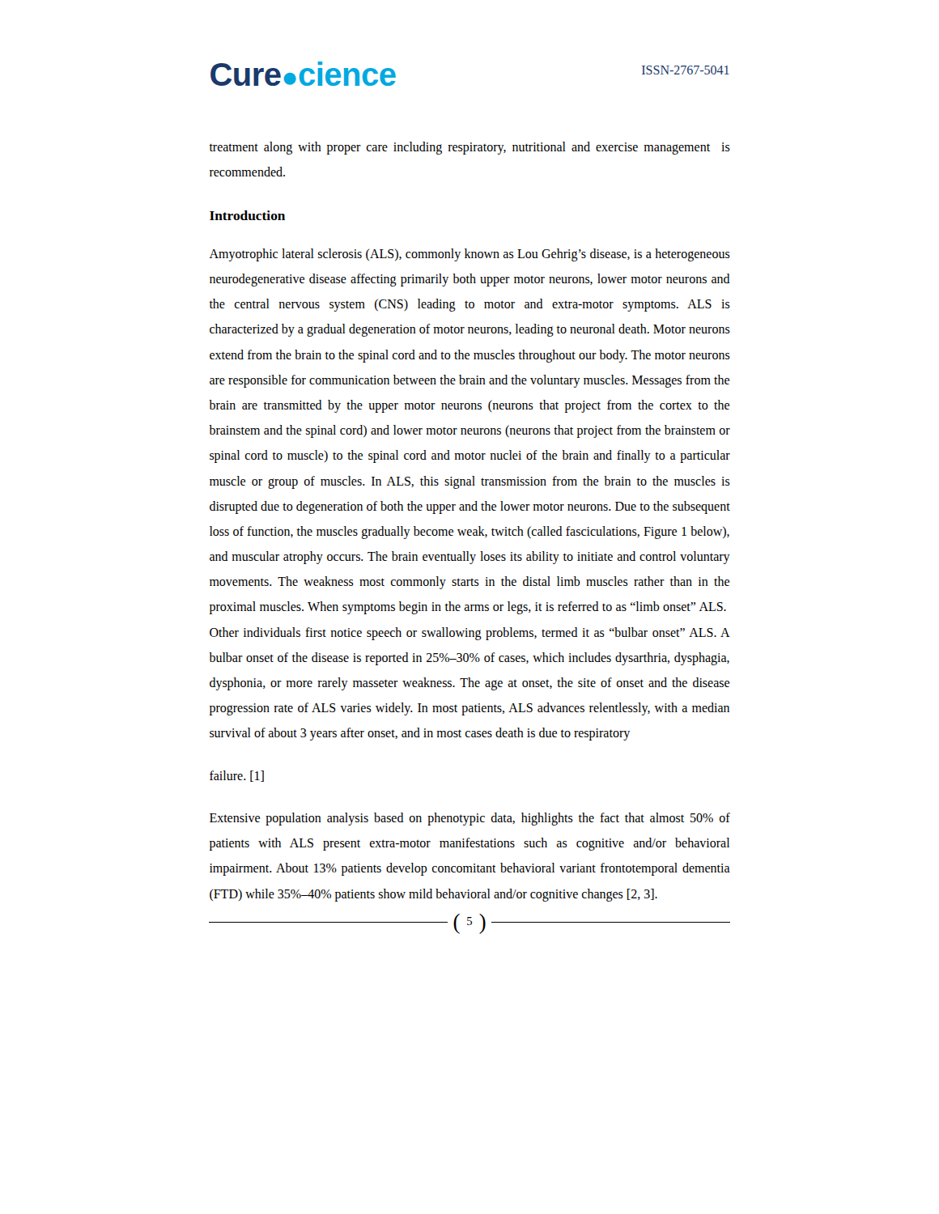Cure●cience
ISSN-2767-5041
treatment along with proper care including respiratory, nutritional and exercise management is recommended.
Introduction
Amyotrophic lateral sclerosis (ALS), commonly known as Lou Gehrig’s disease, is a heterogeneous neurodegenerative disease affecting primarily both upper motor neurons, lower motor neurons and the central nervous system (CNS) leading to motor and extra-motor symptoms. ALS is characterized by a gradual degeneration of motor neurons, leading to neuronal death. Motor neurons extend from the brain to the spinal cord and to the muscles throughout our body. The motor neurons are responsible for communication between the brain and the voluntary muscles. Messages from the brain are transmitted by the upper motor neurons (neurons that project from the cortex to the brainstem and the spinal cord) and lower motor neurons (neurons that project from the brainstem or spinal cord to muscle) to the spinal cord and motor nuclei of the brain and finally to a particular muscle or group of muscles. In ALS, this signal transmission from the brain to the muscles is disrupted due to degeneration of both the upper and the lower motor neurons. Due to the subsequent loss of function, the muscles gradually become weak, twitch (called fasciculations, Figure 1 below), and muscular atrophy occurs. The brain eventually loses its ability to initiate and control voluntary movements. The weakness most commonly starts in the distal limb muscles rather than in the proximal muscles. When symptoms begin in the arms or legs, it is referred to as “limb onset” ALS. Other individuals first notice speech or swallowing problems, termed it as “bulbar onset” ALS. A bulbar onset of the disease is reported in 25%–30% of cases, which includes dysarthria, dysphagia, dysphonia, or more rarely masseter weakness. The age at onset, the site of onset and the disease progression rate of ALS varies widely. In most patients, ALS advances relentlessly, with a median survival of about 3 years after onset, and in most cases death is due to respiratory
failure. [1]
Extensive population analysis based on phenotypic data, highlights the fact that almost 50% of patients with ALS present extra-motor manifestations such as cognitive and/or behavioral impairment. About 13% patients develop concomitant behavioral variant frontotemporal dementia (FTD) while 35%–40% patients show mild behavioral and/or cognitive changes [2, 3].
5